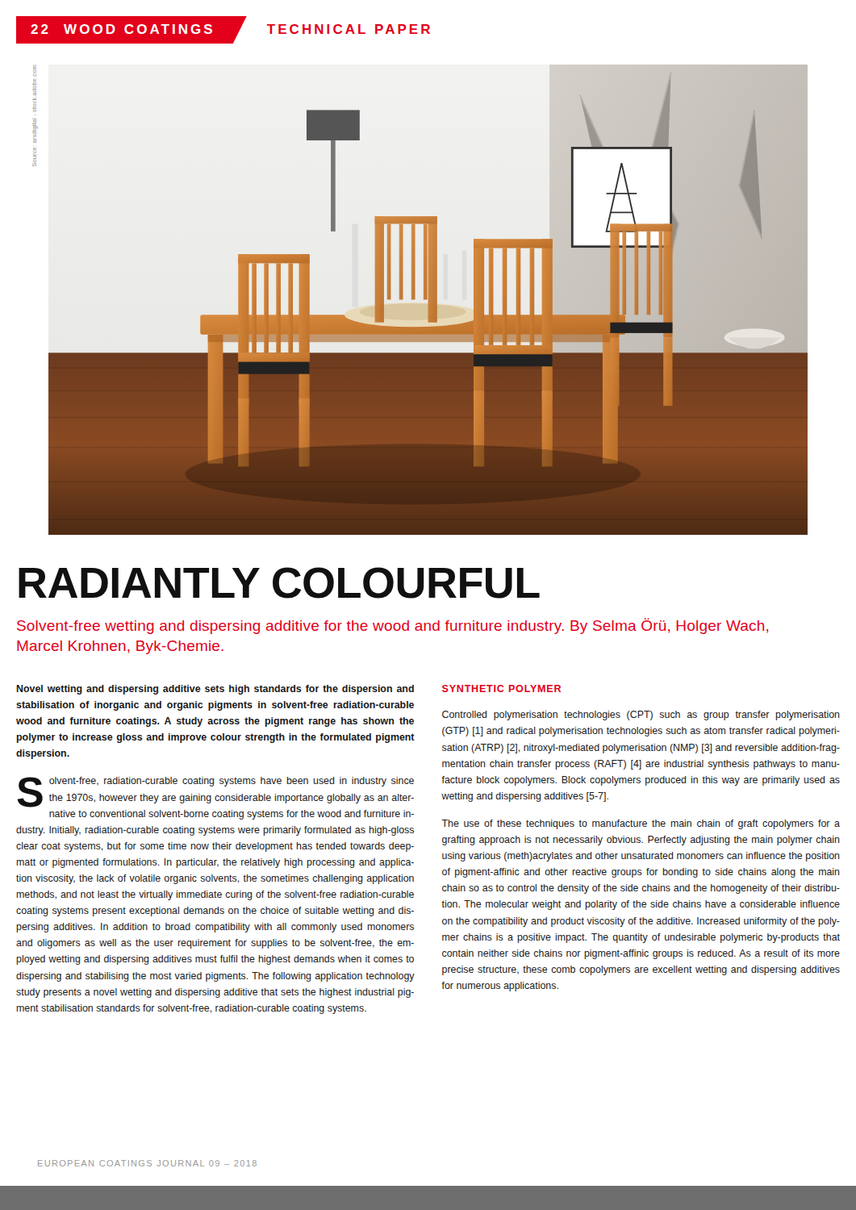22 WOOD COATINGS
TECHNICAL PAPER
Source: arsdigital - stock.adobe.com
RADIANTLY COLOURFUL
Solvent-free wetting and dispersing additive for the wood and furniture industry. By Selma Örü, Holger Wach, Marcel Krohnen, Byk-Chemie.
Novel wetting and dispersing additive sets high standards for the dispersion and stabilisation of inorganic and organic pigments in solvent-free radiation-curable wood and furniture coatings. A study across the pigment range has shown the polymer to increase gloss and improve colour strength in the formulated pigment dispersion.
Solvent-free, radiation-curable coating systems have been used in industry since the 1970s, however they are gaining considerable importance globally as an alternative to conventional solvent-borne coating systems for the wood and furniture industry. Initially, radiation-curable coating systems were primarily formulated as high-gloss clear coat systems, but for some time now their development has tended towards deep-matt or pigmented formulations. In particular, the relatively high processing and application viscosity, the lack of volatile organic solvents, the sometimes challenging application methods, and not least the virtually immediate curing of the solvent-free radiation-curable coating systems present exceptional demands on the choice of suitable wetting and dispersing additives. In addition to broad compatibility with all commonly used monomers and oligomers as well as the user requirement for supplies to be solvent-free, the employed wetting and dispersing additives must fulfil the highest demands when it comes to dispersing and stabilising the most varied pigments. The following application technology study presents a novel wetting and dispersing additive that sets the highest industrial pigment stabilisation standards for solvent-free, radiation-curable coating systems.
Synthetic polymer
Controlled polymerisation technologies (CPT) such as group transfer polymerisation (GTP) [1] and radical polymerisation technologies such as atom transfer radical polymerisation (ATRP) [2], nitroxyl-mediated polymerisation (NMP) [3] and reversible addition-fragmentation chain transfer process (RAFT) [4] are industrial synthesis pathways to manufacture block copolymers. Block copolymers produced in this way are primarily used as wetting and dispersing additives [5-7].
The use of these techniques to manufacture the main chain of graft copolymers for a grafting approach is not necessarily obvious. Perfectly adjusting the main polymer chain using various (meth)acrylates and other unsaturated monomers can influence the position of pigment-affinic and other reactive groups for bonding to side chains along the main chain so as to control the density of the side chains and the homogeneity of their distribution. The molecular weight and polarity of the side chains have a considerable influence on the compatibility and product viscosity of the additive. Increased uniformity of the polymer chains is a positive impact. The quantity of undesirable polymeric by-products that contain neither side chains nor pigment-affinic groups is reduced. As a result of its more precise structure, these comb copolymers are excellent wetting and dispersing additives for numerous applications.
EUROPEAN COATINGS JOURNAL 09 – 2018